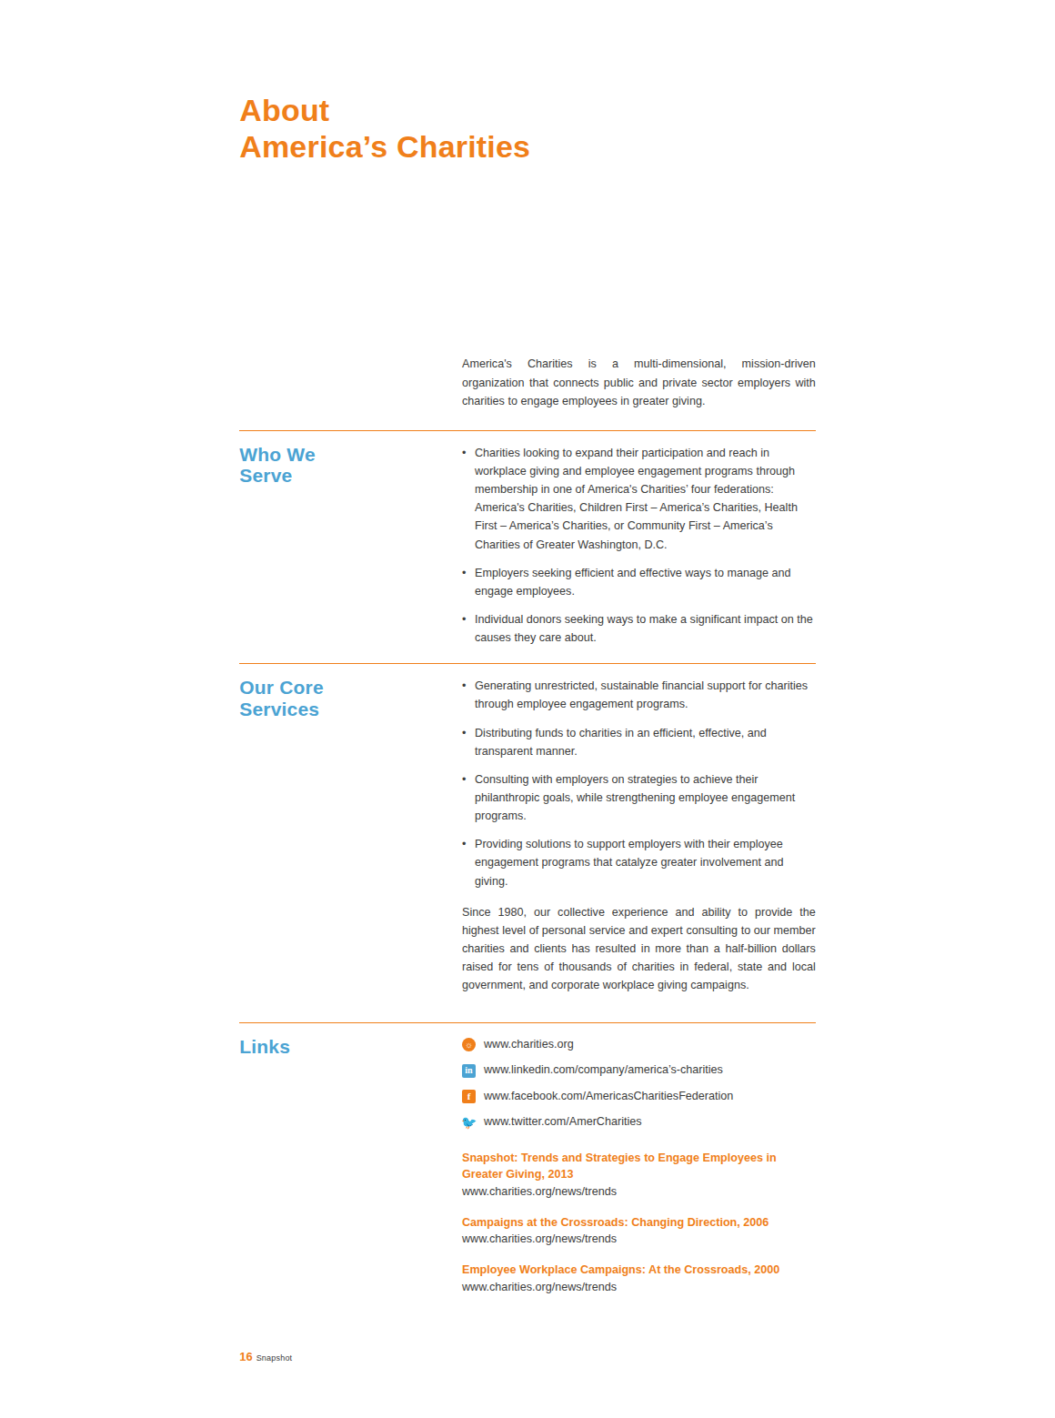About
America’s Charities
America's Charities is a multi-dimensional, mission-driven organization that connects public and private sector employers with charities to engage employees in greater giving.
Who We
Serve
Charities looking to expand their participation and reach in workplace giving and employee engagement programs through membership in one of America's Charities’ four federations: America's Charities, Children First – America’s Charities, Health First – America’s Charities, or Community First – America’s Charities of Greater Washington, D.C.
Employers seeking efficient and effective ways to manage and engage employees.
Individual donors seeking ways to make a significant impact on the causes they care about.
Our Core
Services
Generating unrestricted, sustainable financial support for charities through employee engagement programs.
Distributing funds to charities in an efficient, effective, and transparent manner.
Consulting with employers on strategies to achieve their philanthropic goals, while strengthening employee engagement programs.
Providing solutions to support employers with their employee engagement programs that catalyze greater involvement and giving.
Since 1980, our collective experience and ability to provide the highest level of personal service and expert consulting to our member charities and clients has resulted in more than a half-billion dollars raised for tens of thousands of charities in federal, state and local government, and corporate workplace giving campaigns.
Links
☼www.charities.org
in www.linkedin.com/company/america’s-charities
fwww.facebook.com/AmericasCharitiesFederation
🐦www.twitter.com/AmerCharities
Snapshot: Trends and Strategies to Engage Employees in Greater Giving, 2013
www.charities.org/news/trends
Campaigns at the Crossroads: Changing Direction, 2006
www.charities.org/news/trends
Employee Workplace Campaigns: At the Crossroads, 2000
www.charities.org/news/trends
16 Snapshot